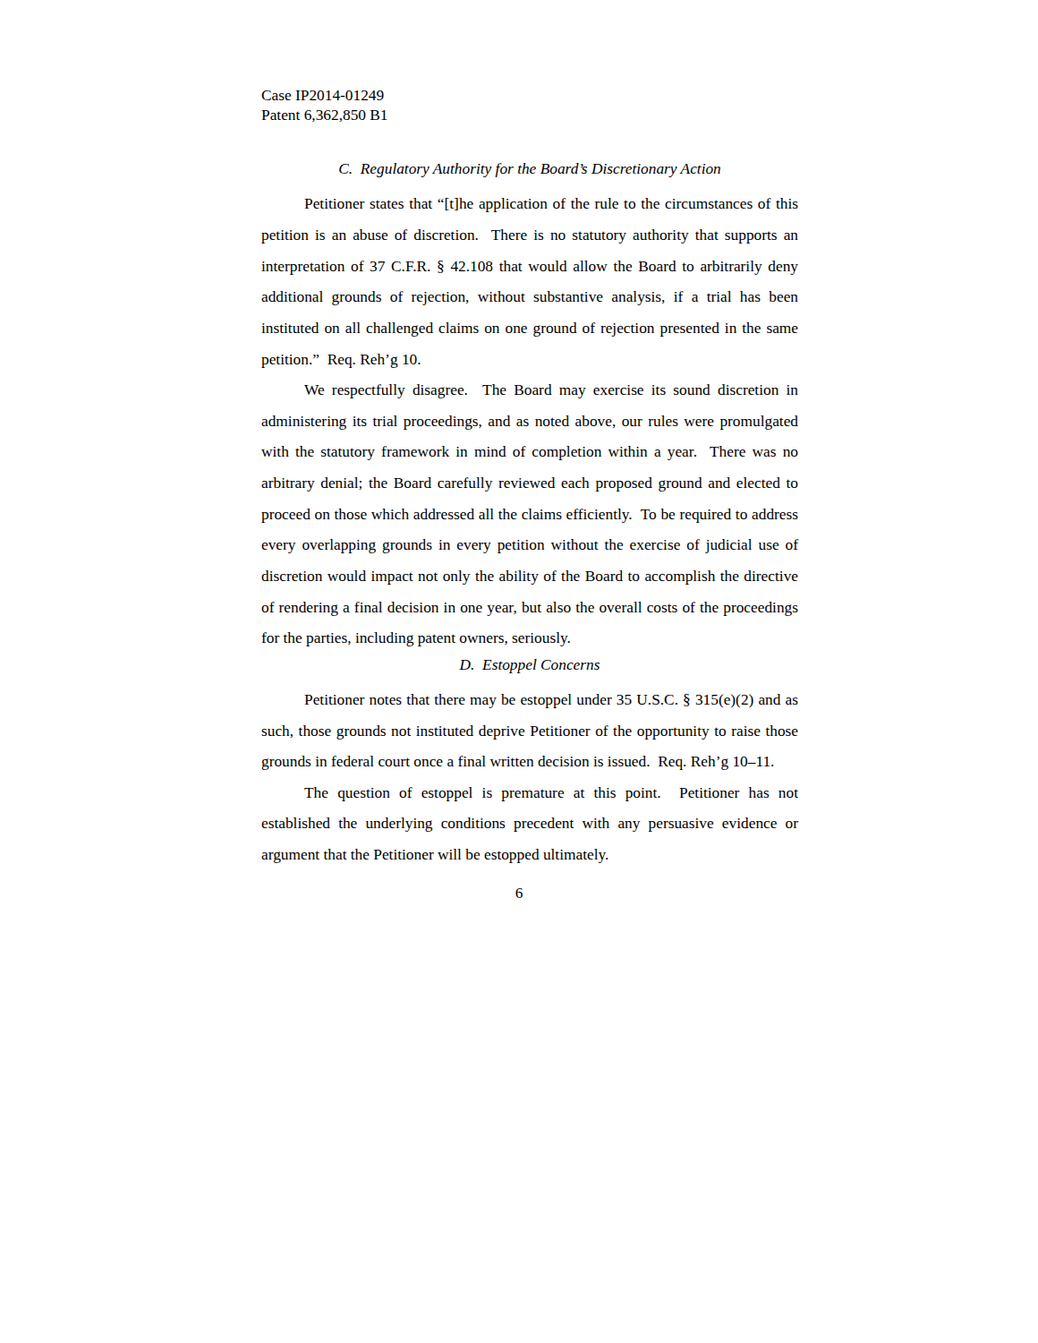Case IP2014-01249
Patent 6,362,850 B1
C. Regulatory Authority for the Board’s Discretionary Action
Petitioner states that “[t]he application of the rule to the circumstances of this petition is an abuse of discretion. There is no statutory authority that supports an interpretation of 37 C.F.R. § 42.108 that would allow the Board to arbitrarily deny additional grounds of rejection, without substantive analysis, if a trial has been instituted on all challenged claims on one ground of rejection presented in the same petition.” Req. Reh’g 10.
We respectfully disagree. The Board may exercise its sound discretion in administering its trial proceedings, and as noted above, our rules were promulgated with the statutory framework in mind of completion within a year. There was no arbitrary denial; the Board carefully reviewed each proposed ground and elected to proceed on those which addressed all the claims efficiently. To be required to address every overlapping grounds in every petition without the exercise of judicial use of discretion would impact not only the ability of the Board to accomplish the directive of rendering a final decision in one year, but also the overall costs of the proceedings for the parties, including patent owners, seriously.
D. Estoppel Concerns
Petitioner notes that there may be estoppel under 35 U.S.C. § 315(e)(2) and as such, those grounds not instituted deprive Petitioner of the opportunity to raise those grounds in federal court once a final written decision is issued. Req. Reh’g 10–11.
The question of estoppel is premature at this point. Petitioner has not established the underlying conditions precedent with any persuasive evidence or argument that the Petitioner will be estopped ultimately.
6